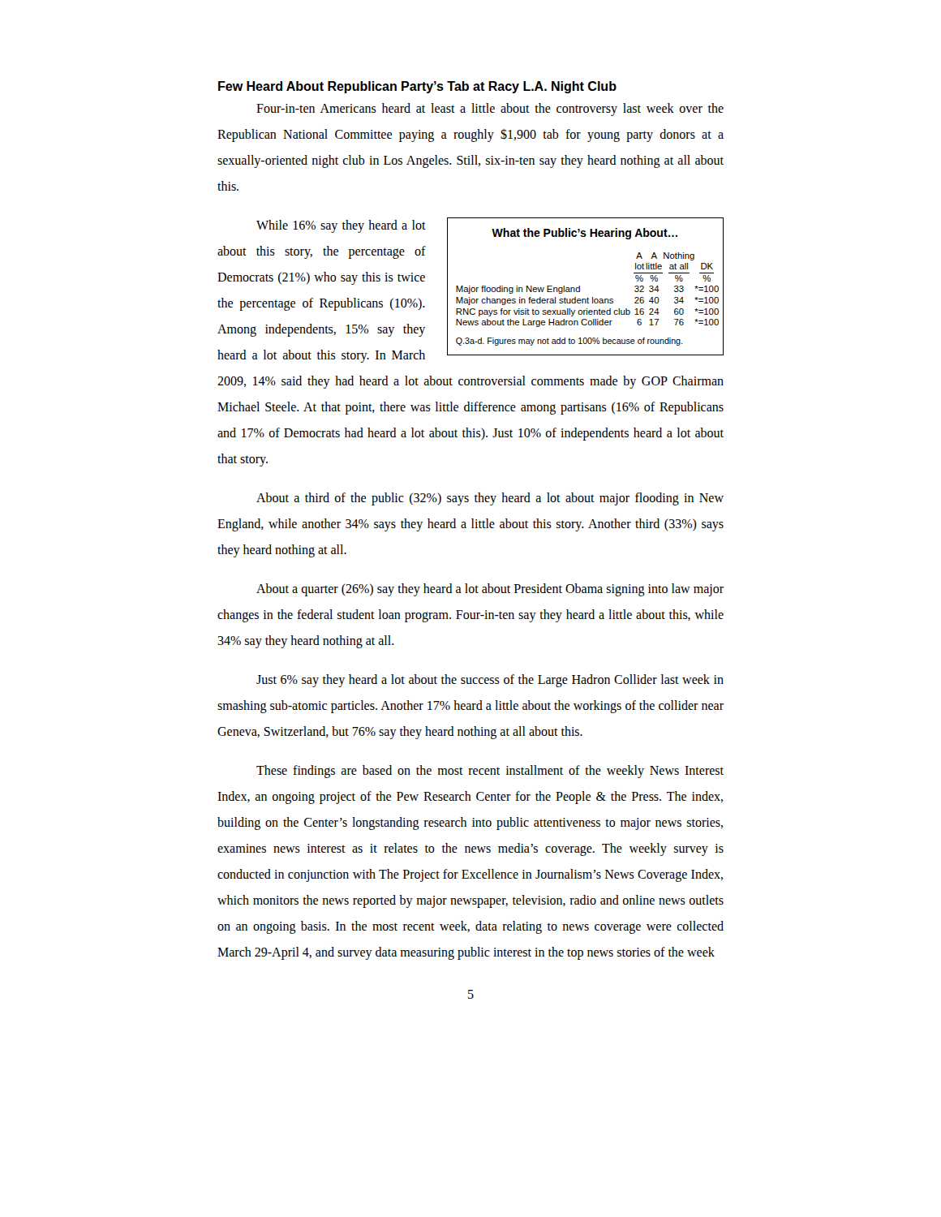Few Heard About Republican Party’s Tab at Racy L.A. Night Club
Four-in-ten Americans heard at least a little about the controversy last week over the Republican National Committee paying a roughly $1,900 tab for young party donors at a sexually-oriented night club in Los Angeles. Still, six-in-ten say they heard nothing at all about this.
What the Public’s Hearing About…
| | A | A | Nothing | |
| | lot | little | at all | DK |
| | % | % | % | % |
| Major flooding in New England | 32 | 34 | 33 | *=100 |
| Major changes in federal student loans | 26 | 40 | 34 | *=100 |
| RNC pays for visit to sexually oriented club | 16 | 24 | 60 | *=100 |
| News about the Large Hadron Collider | 6 | 17 | 76 | *=100 |
Q.3a-d. Figures may not add to 100% because of rounding.
While 16% say they heard a lot about this story, the percentage of Democrats (21%) who say this is twice the percentage of Republicans (10%). Among independents, 15% say they heard a lot about this story. In March 2009, 14% said they had heard a lot about controversial comments made by GOP Chairman Michael Steele. At that point, there was little difference among partisans (16% of Republicans and 17% of Democrats had heard a lot about this). Just 10% of independents heard a lot about that story.
About a third of the public (32%) says they heard a lot about major flooding in New England, while another 34% says they heard a little about this story. Another third (33%) says they heard nothing at all.
About a quarter (26%) say they heard a lot about President Obama signing into law major changes in the federal student loan program. Four-in-ten say they heard a little about this, while 34% say they heard nothing at all.
Just 6% say they heard a lot about the success of the Large Hadron Collider last week in smashing sub-atomic particles. Another 17% heard a little about the workings of the collider near Geneva, Switzerland, but 76% say they heard nothing at all about this.
These findings are based on the most recent installment of the weekly News Interest Index, an ongoing project of the Pew Research Center for the People & the Press. The index, building on the Center’s longstanding research into public attentiveness to major news stories, examines news interest as it relates to the news media’s coverage. The weekly survey is conducted in conjunction with The Project for Excellence in Journalism’s News Coverage Index, which monitors the news reported by major newspaper, television, radio and online news outlets on an ongoing basis. In the most recent week, data relating to news coverage were collected March 29-April 4, and survey data measuring public interest in the top news stories of the week
5